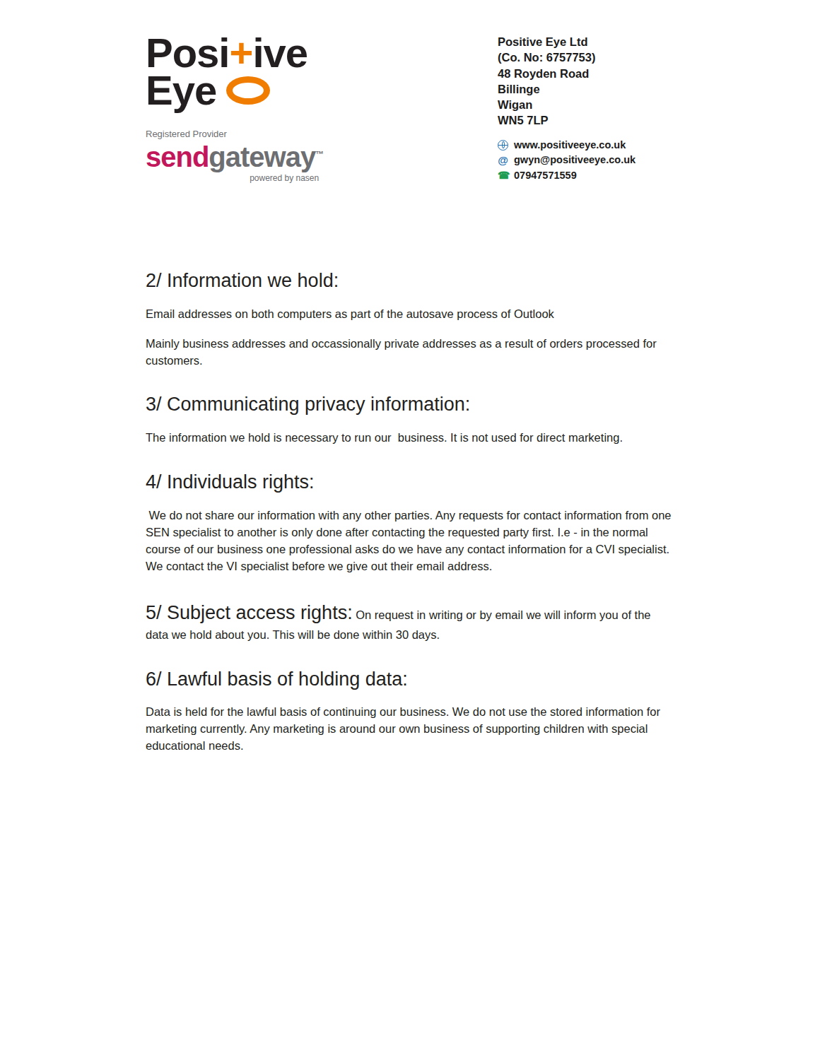Posi+ive
Eye
Registered Provider
send gateway™
powered by nasen
Positive Eye Ltd
(Co. No: 6757753)
48 Royden Road
Billinge
Wigan
WN5 7LP
www.positiveeye.co.uk
@gwyn@positiveeye.co.uk
☎07947571559
2/ Information we hold:
Email addresses on both computers as part of the autosave process of Outlook
Mainly business addresses and occassionally private addresses as a result of orders processed for customers.
3/ Communicating privacy information:
The information we hold is necessary to run our business. It is not used for direct marketing.
4/ Individuals rights:
We do not share our information with any other parties. Any requests for contact information from one SEN specialist to another is only done after contacting the requested party first. I.e - in the normal course of our business one professional asks do we have any contact information for a CVI specialist. We contact the VI specialist before we give out their email address.
5/ Subject access rights: On request in writing or by email we will inform you of the data we hold about you. This will be done within 30 days.
6/ Lawful basis of holding data:
Data is held for the lawful basis of continuing our business. We do not use the stored information for marketing currently. Any marketing is around our own business of supporting children with special educational needs.